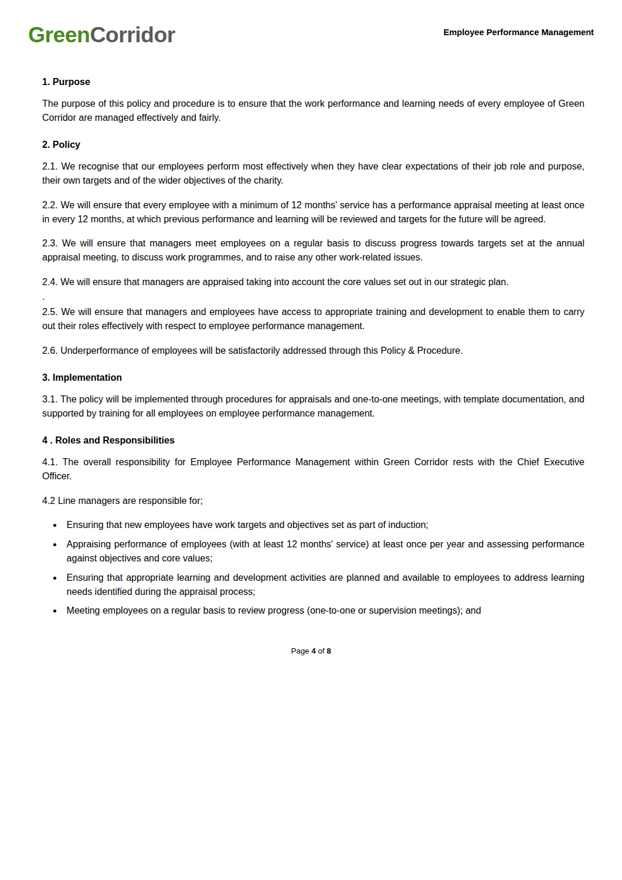Green Corridor
Employee Performance Management
1. Purpose
The purpose of this policy and procedure is to ensure that the work performance and learning needs of every employee of Green Corridor are managed effectively and fairly.
2. Policy
2.1. We recognise that our employees perform most effectively when they have clear expectations of their job role and purpose, their own targets and of the wider objectives of the charity.
2.2. We will ensure that every employee with a minimum of 12 months' service has a performance appraisal meeting at least once in every 12 months, at which previous performance and learning will be reviewed and targets for the future will be agreed.
2.3. We will ensure that managers meet employees on a regular basis to discuss progress towards targets set at the annual appraisal meeting, to discuss work programmes, and to raise any other work-related issues.
2.4. We will ensure that managers are appraised taking into account the core values set out in our strategic plan.
.
2.5. We will ensure that managers and employees have access to appropriate training and development to enable them to carry out their roles effectively with respect to employee performance management.
2.6. Underperformance of employees will be satisfactorily addressed through this Policy & Procedure.
3. Implementation
3.1. The policy will be implemented through procedures for appraisals and one-to-one meetings, with template documentation, and supported by training for all employees on employee performance management.
4 . Roles and Responsibilities
4.1. The overall responsibility for Employee Performance Management within Green Corridor rests with the Chief Executive Officer.
4.2 Line managers are responsible for;
Ensuring that new employees have work targets and objectives set as part of induction;
Appraising performance of employees (with at least 12 months' service) at least once per year and assessing performance against objectives and core values;
Ensuring that appropriate learning and development activities are planned and available to employees to address learning needs identified during the appraisal process;
Meeting employees on a regular basis to review progress (one-to-one or supervision meetings); and
Page 4 of 8